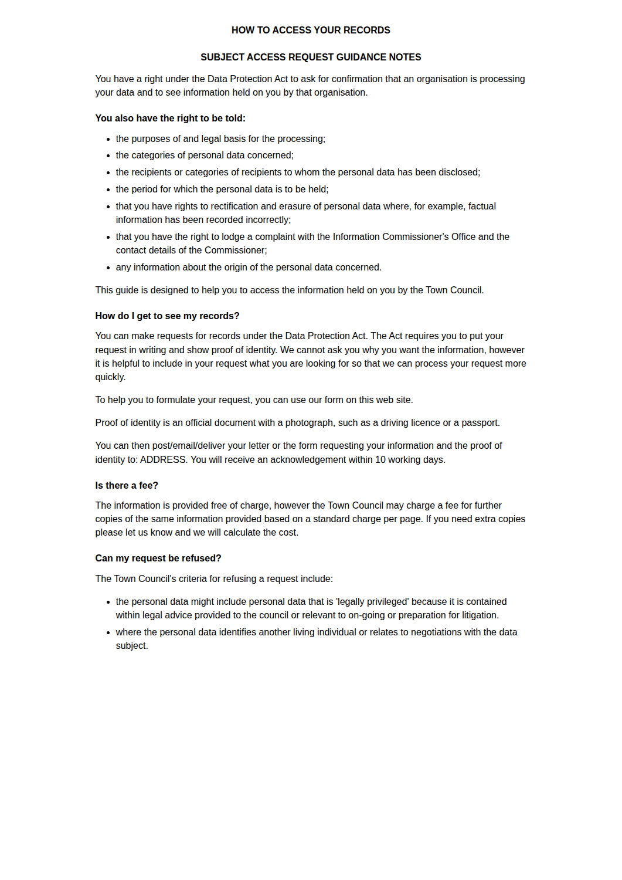How to Access Your Records
Subject Access Request Guidance Notes
You have a right under the Data Protection Act to ask for confirmation that an organisation is processing your data and to see information held on you by that organisation.
You also have the right to be told:
the purposes of and legal basis for the processing;
the categories of personal data concerned;
the recipients or categories of recipients to whom the personal data has been disclosed;
the period for which the personal data is to be held;
that you have rights to rectification and erasure of personal data where, for example, factual information has been recorded incorrectly;
that you have the right to lodge a complaint with the Information Commissioner's Office and the contact details of the Commissioner;
any information about the origin of the personal data concerned.
This guide is designed to help you to access the information held on you by the Town Council.
How do I get to see my records?
You can make requests for records under the Data Protection Act. The Act requires you to put your request in writing and show proof of identity. We cannot ask you why you want the information, however it is helpful to include in your request what you are looking for so that we can process your request more quickly.
To help you to formulate your request, you can use our form on this web site.
Proof of identity is an official document with a photograph, such as a driving licence or a passport.
You can then post/email/deliver your letter or the form requesting your information and the proof of identity to: ADDRESS. You will receive an acknowledgement within 10 working days.
Is there a fee?
The information is provided free of charge, however the Town Council may charge a fee for further copies of the same information provided based on a standard charge per page. If you need extra copies please let us know and we will calculate the cost.
Can my request be refused?
The Town Council's criteria for refusing a request include:
the personal data might include personal data that is 'legally privileged' because it is contained within legal advice provided to the council or relevant to on-going or preparation for litigation.
where the personal data identifies another living individual or relates to negotiations with the data subject.